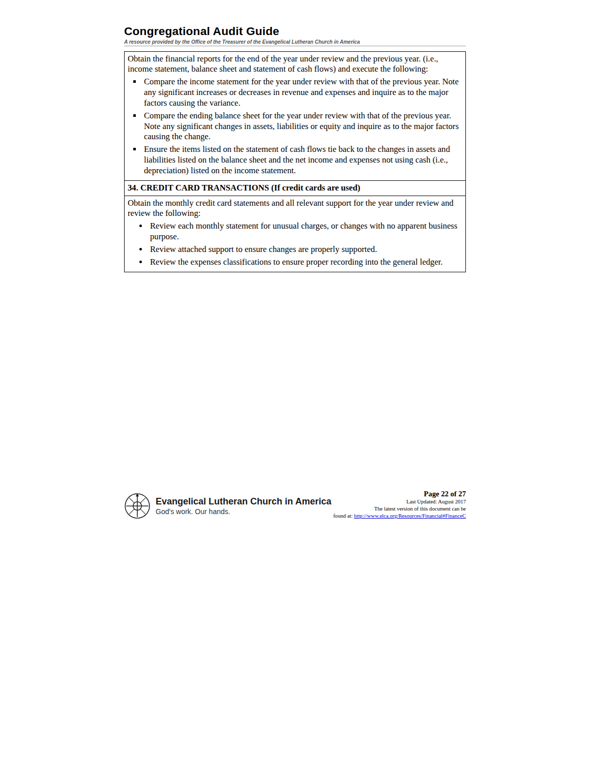Congregational Audit Guide
A resource provided by the Office of the Treasurer of the Evangelical Lutheran Church in America
| Obtain the financial reports for the end of the year under review and the previous year. (i.e., income statement, balance sheet and statement of cash flows) and execute the following: Compare the income statement for the year under review with that of the previous year. Note any significant increases or decreases in revenue and expenses and inquire as to the major factors causing the variance. Compare the ending balance sheet for the year under review with that of the previous year. Note any significant changes in assets, liabilities or equity and inquire as to the major factors causing the change. Ensure the items listed on the statement of cash flows tie back to the changes in assets and liabilities listed on the balance sheet and the net income and expenses not using cash (i.e., depreciation) listed on the income statement. |
| 34. CREDIT CARD TRANSACTIONS (If credit cards are used) |
| Obtain the monthly credit card statements and all relevant support for the year under review and review the following: Review each monthly statement for unusual charges, or changes with no apparent business purpose. Review attached support to ensure changes are properly supported. Review the expenses classifications to ensure proper recording into the general ledger. |
Evangelical Lutheran Church in America
God's work. Our hands.
Page 22 of 27
Last Updated: August 2017
The latest version of this document can be
found at: http://www.elca.org/Resources/Financial#FinanceC